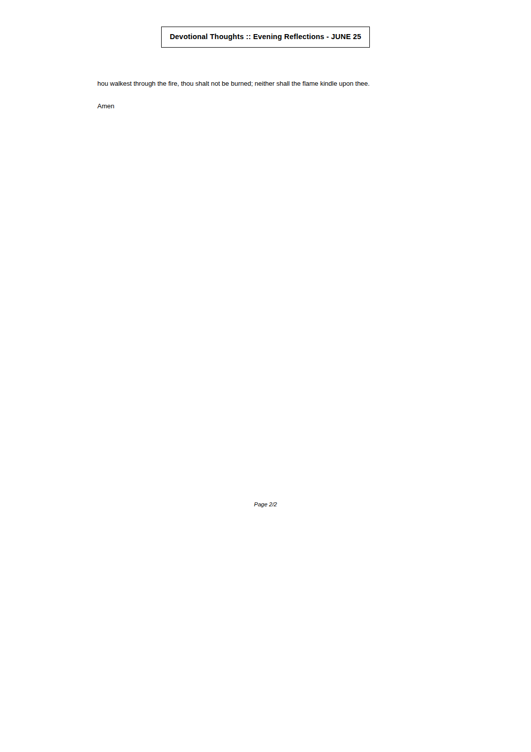Devotional Thoughts :: Evening Reflections - JUNE 25
hou walkest through the fire, thou shalt not be burned; neither shall the flame kindle upon thee.
Amen
Page 2/2